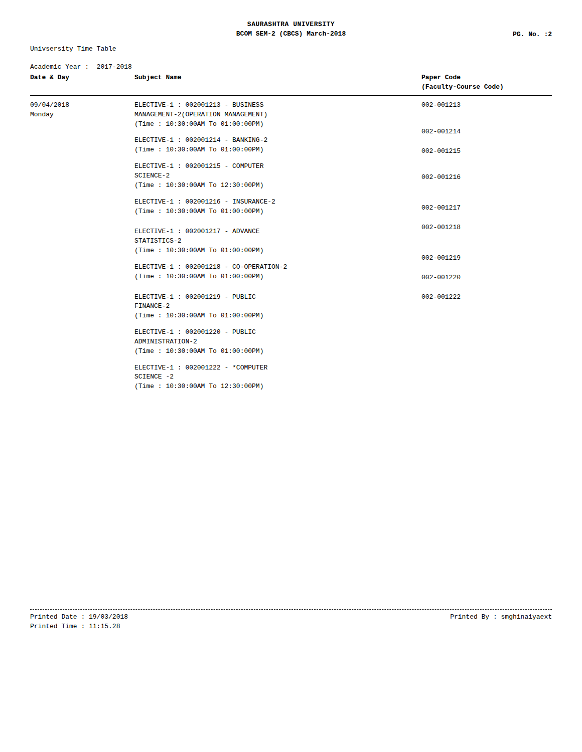SAURASHTRA UNIVERSITY
BCOM SEM-2 (CBCS) March-2018
PG. No. :2
Univsersity Time Table
Academic Year : 2017-2018
| Date & Day | Subject Name | Paper Code (Faculty-Course Code) |
| --- | --- | --- |
| 09/04/2018 Monday | ELECTIVE-1 : 002001213 - BUSINESS MANAGEMENT-2(OPERATION MANAGEMENT) (Time : 10:30:00AM To 01:00:00PM) ELECTIVE-1 : 002001214 - BANKING-2 (Time : 10:30:00AM To 01:00:00PM) ELECTIVE-1 : 002001215 - COMPUTER SCIENCE-2 (Time : 10:30:00AM To 12:30:00PM) ELECTIVE-1 : 002001216 - INSURANCE-2 (Time : 10:30:00AM To 01:00:00PM) ELECTIVE-1 : 002001217 - ADVANCE STATISTICS-2 (Time : 10:30:00AM To 01:00:00PM) ELECTIVE-1 : 002001218 - CO-OPERATION-2 (Time : 10:30:00AM To 01:00:00PM) ELECTIVE-1 : 002001219 - PUBLIC FINANCE-2 (Time : 10:30:00AM To 01:00:00PM) ELECTIVE-1 : 002001220 - PUBLIC ADMINISTRATION-2 (Time : 10:30:00AM To 01:00:00PM) ELECTIVE-1 : 002001222 - *COMPUTER SCIENCE -2 (Time : 10:30:00AM To 12:30:00PM) | 002-001213 002-001214 002-001215 002-001216 002-001217 002-001218 002-001219 002-001220 002-001222 |
Printed Date : 19/03/2018
Printed Time : 11:15.28
Printed By : smghinaiyaext